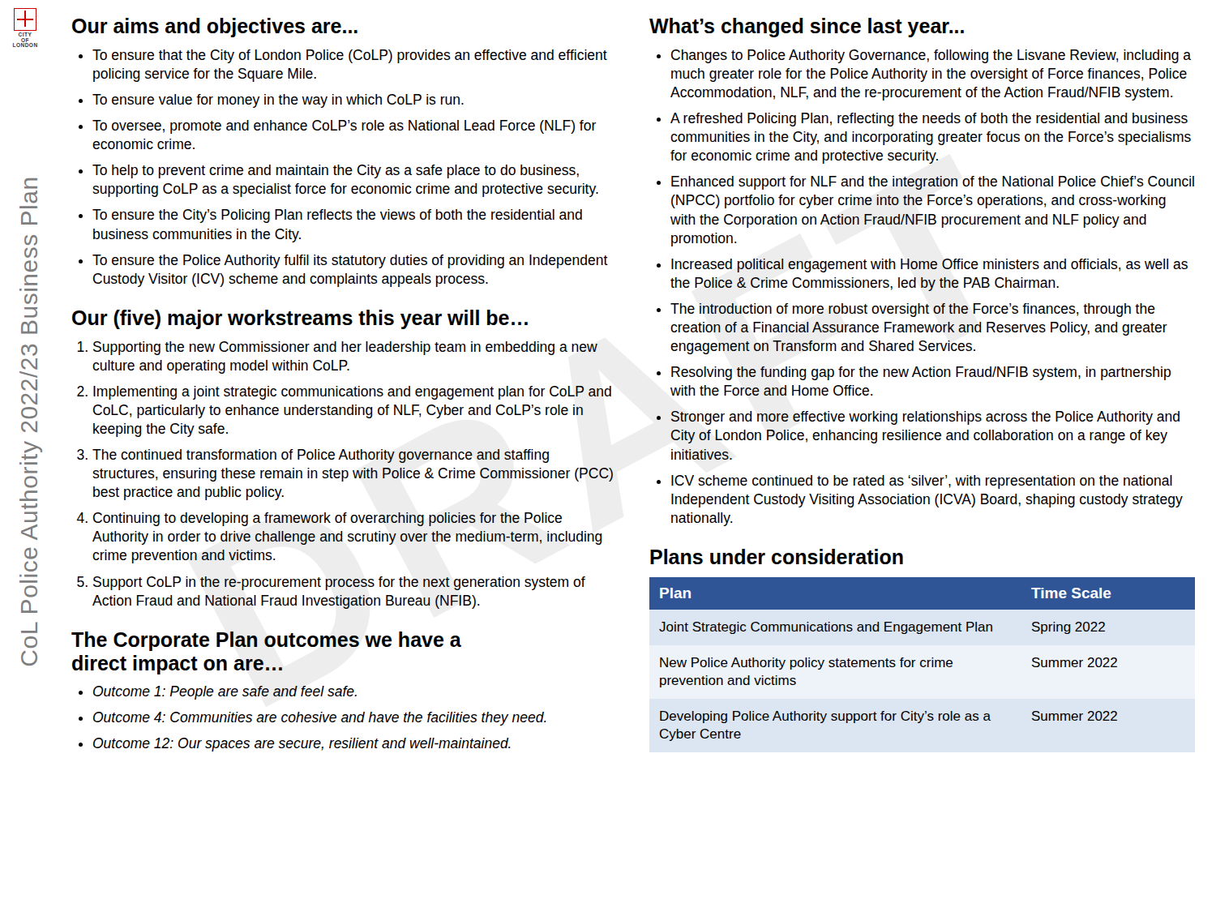DRAFT
CITY
OF
LONDON
CoL Police Authority 2022/23 Business Plan
Our aims and objectives are...
To ensure that the City of London Police (CoLP) provides an effective and efficient policing service for the Square Mile.
To ensure value for money in the way in which CoLP is run.
To oversee, promote and enhance CoLP’s role as National Lead Force (NLF) for economic crime.
To help to prevent crime and maintain the City as a safe place to do business, supporting CoLP as a specialist force for economic crime and protective security.
To ensure the City’s Policing Plan reflects the views of both the residential and business communities in the City.
To ensure the Police Authority fulfil its statutory duties of providing an Independent Custody Visitor (ICV) scheme and complaints appeals process.
Our (five) major workstreams this year will be…
Supporting the new Commissioner and her leadership team in embedding a new culture and operating model within CoLP.
Implementing a joint strategic communications and engagement plan for CoLP and CoLC, particularly to enhance understanding of NLF, Cyber and CoLP’s role in keeping the City safe.
The continued transformation of Police Authority governance and staffing structures, ensuring these remain in step with Police & Crime Commissioner (PCC) best practice and public policy.
Continuing to developing a framework of overarching policies for the Police Authority in order to drive challenge and scrutiny over the medium-term, including crime prevention and victims.
Support CoLP in the re-procurement process for the next generation system of Action Fraud and National Fraud Investigation Bureau (NFIB).
The Corporate Plan outcomes we have a
direct impact on are…
Outcome 1: People are safe and feel safe.
Outcome 4: Communities are cohesive and have the facilities they need.
Outcome 12: Our spaces are secure, resilient and well-maintained.
What’s changed since last year...
Changes to Police Authority Governance, following the Lisvane Review, including a much greater role for the Police Authority in the oversight of Force finances, Police Accommodation, NLF, and the re-procurement of the Action Fraud/NFIB system.
A refreshed Policing Plan, reflecting the needs of both the residential and business communities in the City, and incorporating greater focus on the Force’s specialisms for economic crime and protective security.
Enhanced support for NLF and the integration of the National Police Chief’s Council (NPCC) portfolio for cyber crime into the Force’s operations, and cross-working with the Corporation on Action Fraud/NFIB procurement and NLF policy and promotion.
Increased political engagement with Home Office ministers and officials, as well as the Police & Crime Commissioners, led by the PAB Chairman.
The introduction of more robust oversight of the Force’s finances, through the creation of a Financial Assurance Framework and Reserves Policy, and greater engagement on Transform and Shared Services.
Resolving the funding gap for the new Action Fraud/NFIB system, in partnership with the Force and Home Office.
Stronger and more effective working relationships across the Police Authority and City of London Police, enhancing resilience and collaboration on a range of key initiatives.
ICV scheme continued to be rated as ‘silver’, with representation on the national Independent Custody Visiting Association (ICVA) Board, shaping custody strategy nationally.
Plans under consideration
| Plan | Time Scale |
| --- | --- |
| Joint Strategic Communications and Engagement Plan | Spring 2022 |
| New Police Authority policy statements for crime prevention and victims | Summer 2022 |
| Developing Police Authority support for City’s role as a Cyber Centre | Summer 2022 |